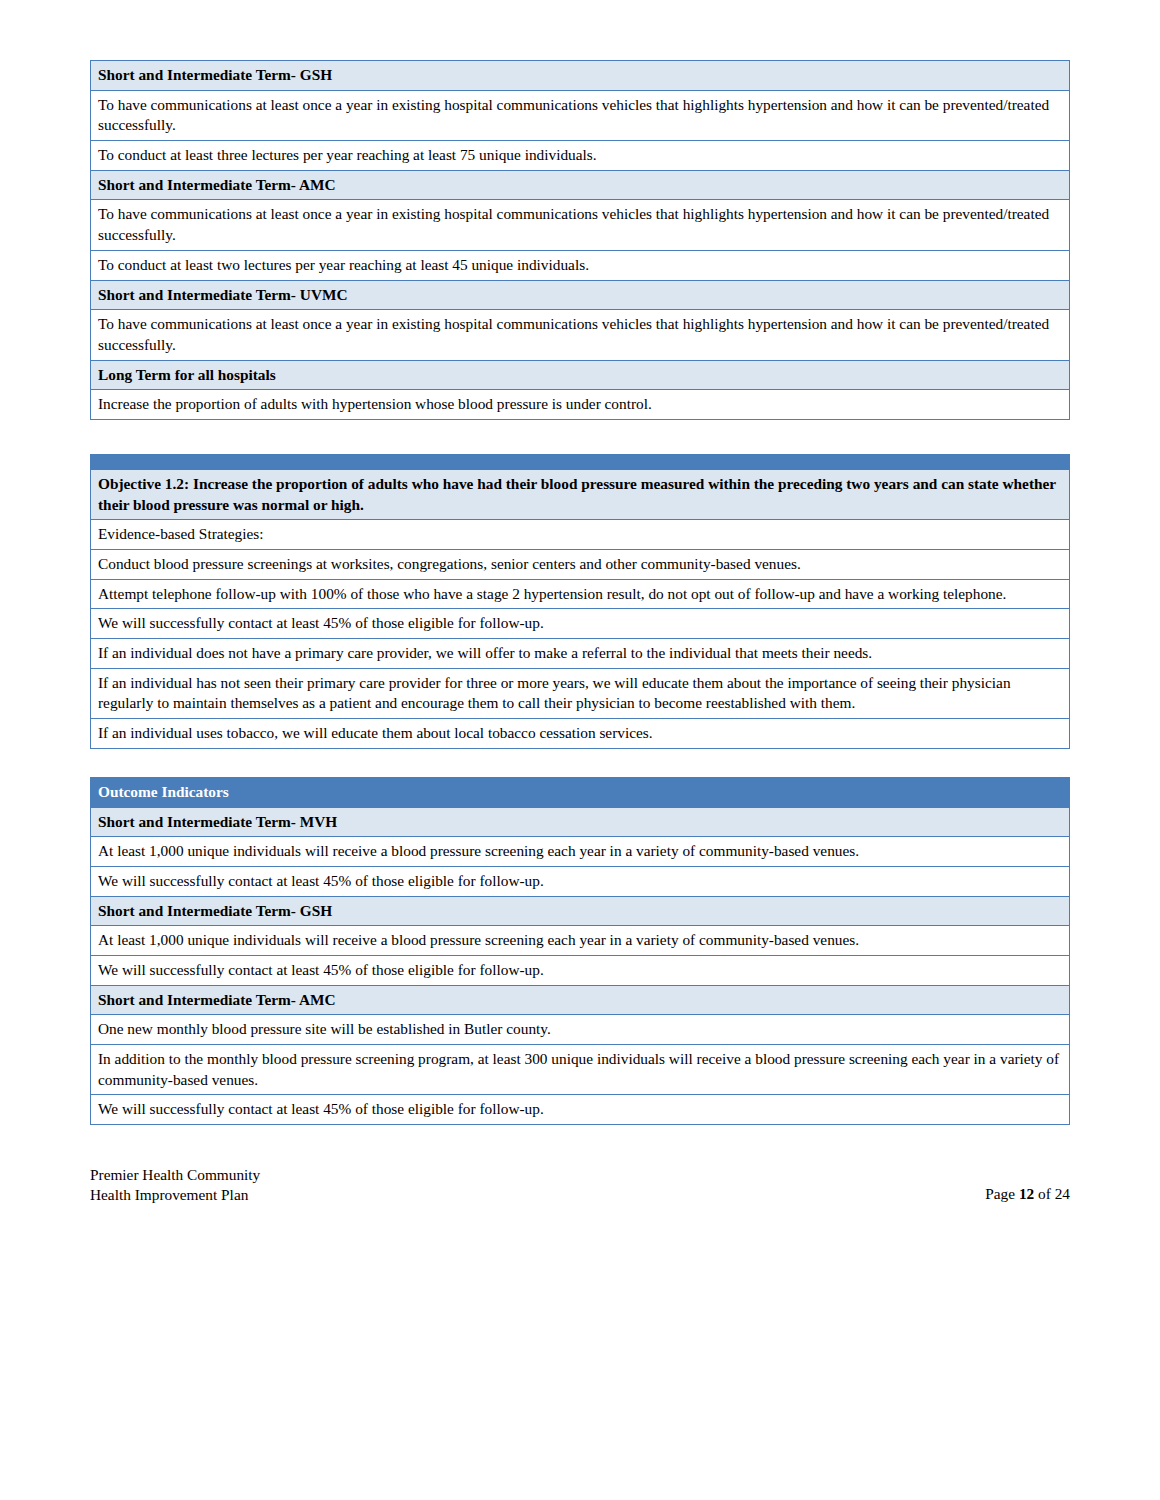| Short and Intermediate Term- GSH |
| To have communications at least once a year in existing hospital communications vehicles that highlights hypertension and how it can be prevented/treated successfully. |
| To conduct at least three lectures per year reaching at least 75 unique individuals. |
| Short and Intermediate Term- AMC |
| To have communications at least once a year in existing hospital communications vehicles that highlights hypertension and how it can be prevented/treated successfully. |
| To conduct at least two lectures per year reaching at least 45 unique individuals. |
| Short and Intermediate Term- UVMC |
| To have communications at least once a year in existing hospital communications vehicles that highlights hypertension and how it can be prevented/treated successfully. |
| Long Term for all hospitals |
| Increase the proportion of adults with hypertension whose blood pressure is under control. |
| Objective 1.2: Increase the proportion of adults who have had their blood pressure measured within the preceding two years and can state whether their blood pressure was normal or high. |
| Evidence-based Strategies: |
| Conduct blood pressure screenings at worksites, congregations, senior centers and other community-based venues. |
| Attempt telephone follow-up with 100% of those who have a stage 2 hypertension result, do not opt out of follow-up and have a working telephone. |
| We will successfully contact at least 45% of those eligible for follow-up. |
| If an individual does not have a primary care provider, we will offer to make a referral to the individual that meets their needs. |
| If an individual has not seen their primary care provider for three or more years, we will educate them about the importance of seeing their physician regularly to maintain themselves as a patient and encourage them to call their physician to become reestablished with them. |
| If an individual uses tobacco, we will educate them about local tobacco cessation services. |
| Outcome Indicators |
| Short and Intermediate Term- MVH |
| At least 1,000 unique individuals will receive a blood pressure screening each year in a variety of community-based venues. |
| We will successfully contact at least 45% of those eligible for follow-up. |
| Short and Intermediate Term- GSH |
| At least 1,000 unique individuals will receive a blood pressure screening each year in a variety of community-based venues. |
| We will successfully contact at least 45% of those eligible for follow-up. |
| Short and Intermediate Term- AMC |
| One new monthly blood pressure site will be established in Butler county. |
| In addition to the monthly blood pressure screening program, at least 300 unique individuals will receive a blood pressure screening each year in a variety of community-based venues. |
| We will successfully contact at least 45% of those eligible for follow-up. |
Premier Health Community
Health Improvement Plan
Page 12 of 24